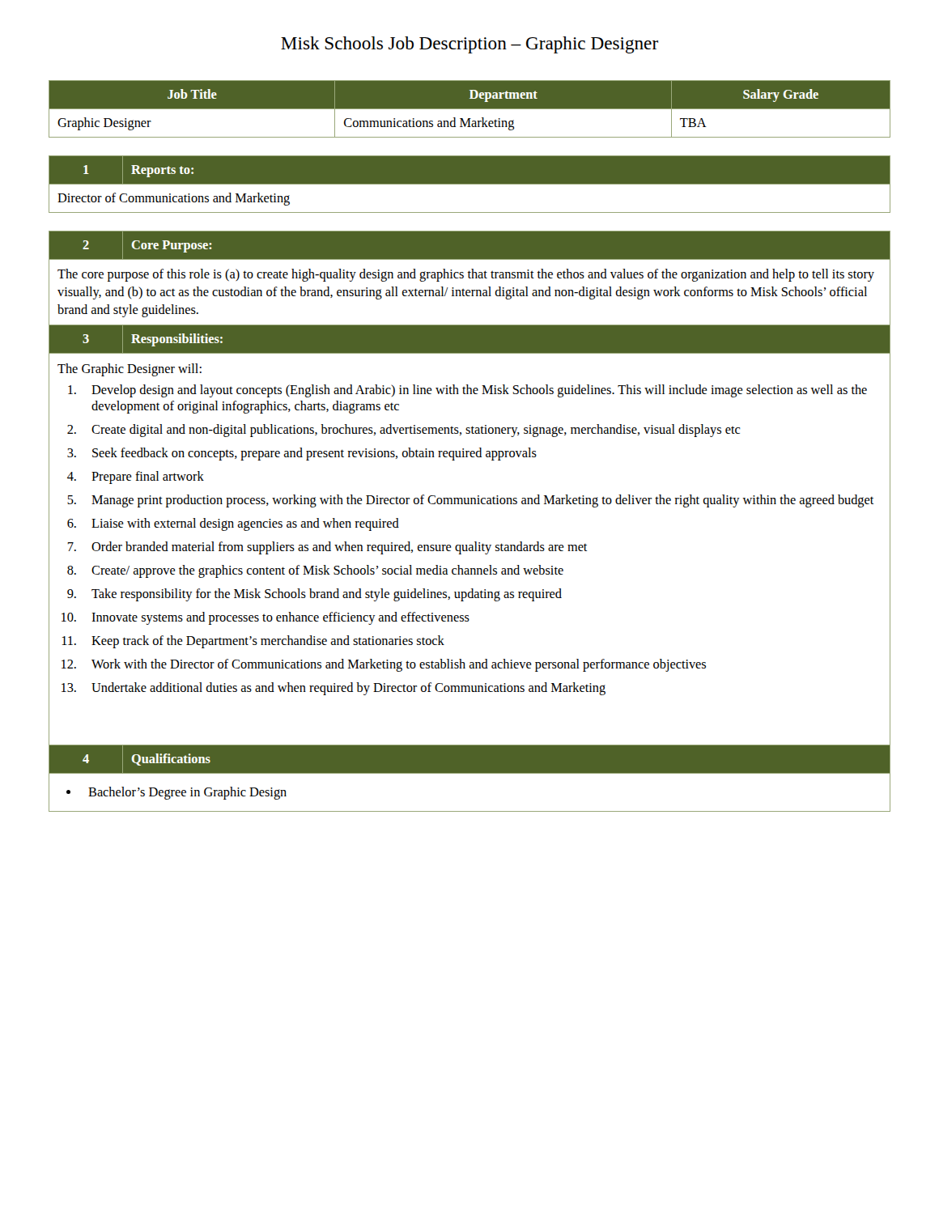Misk Schools Job Description – Graphic Designer
| Job Title | Department | Salary Grade |
| Graphic Designer | Communications and Marketing | TBA |
| 1 | Reports to: |
| Director of Communications and Marketing |
| 2 | Core Purpose: |
| The core purpose of this role is (a) to create high-quality design and graphics that transmit the ethos and values of the organization and help to tell its story visually, and (b) to act as the custodian of the brand, ensuring all external/ internal digital and non-digital design work conforms to Misk Schools’ official brand and style guidelines. |
| 3 | Responsibilities: |
| The Graphic Designer will: Develop design and layout concepts (English and Arabic) in line with the Misk Schools guidelines. This will include image selection as well as the development of original infographics, charts, diagrams etc Create digital and non-digital publications, brochures, advertisements, stationery, signage, merchandise, visual displays etc Seek feedback on concepts, prepare and present revisions, obtain required approvals Prepare final artwork Manage print production process, working with the Director of Communications and Marketing to deliver the right quality within the agreed budget Liaise with external design agencies as and when required Order branded material from suppliers as and when required, ensure quality standards are met Create/ approve the graphics content of Misk Schools’ social media channels and website Take responsibility for the Misk Schools brand and style guidelines, updating as required Innovate systems and processes to enhance efficiency and effectiveness Keep track of the Department’s merchandise and stationaries stock Work with the Director of Communications and Marketing to establish and achieve personal performance objectives Undertake additional duties as and when required by Director of Communications and Marketing |
| 4 | Qualifications |
| Bachelor’s Degree in Graphic Design |